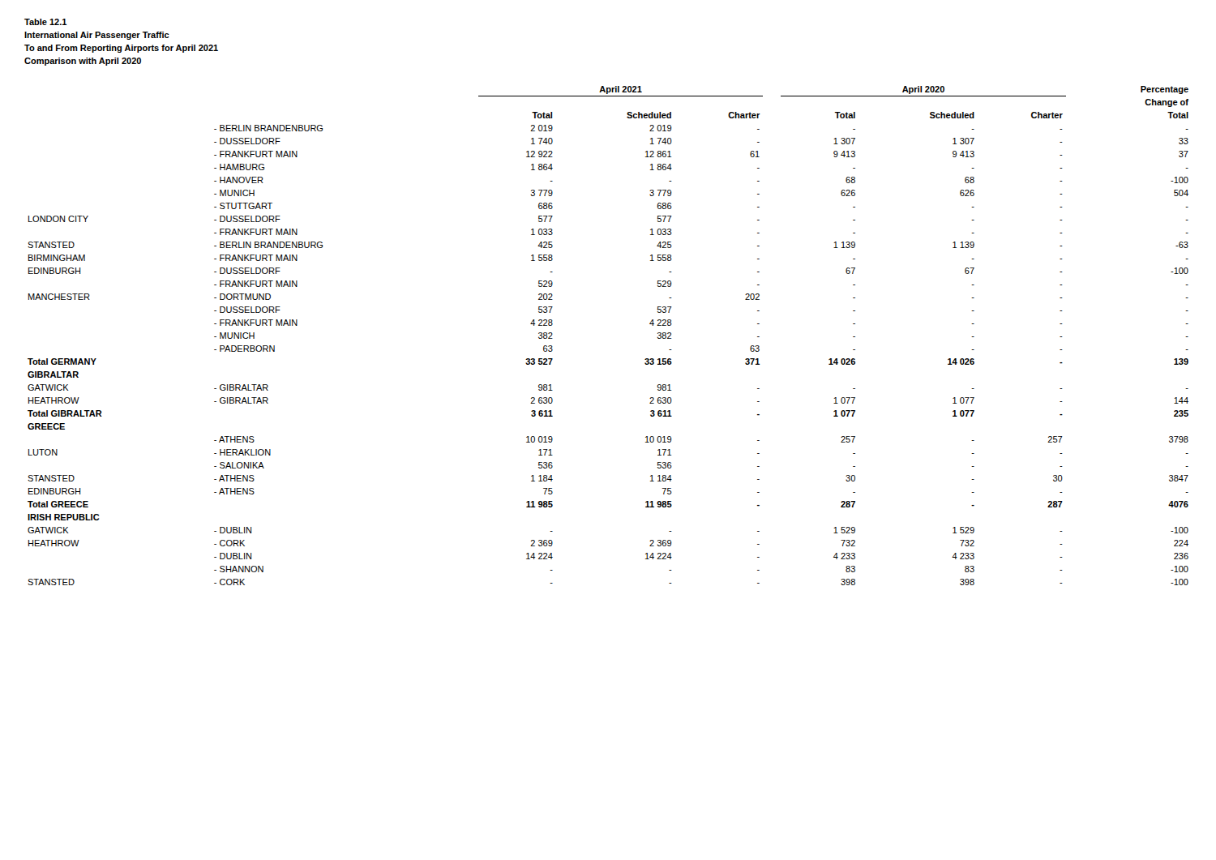Table 12.1
International Air Passenger Traffic
To and From Reporting Airports for April 2021
Comparison with April 2020
| | | April 2021 | | April 2020 | Percentage |
| --- | --- | --- | --- | --- | --- |
| | | | | | | | | | Change of |
| | | Total | Scheduled | Charter | | Total | Scheduled | Charter | Total |
| | - BERLIN BRANDENBURG | 2 019 | 2 019 | - | | - | - | - | - |
| | - DUSSELDORF | 1 740 | 1 740 | - | | 1 307 | 1 307 | - | 33 |
| | - FRANKFURT MAIN | 12 922 | 12 861 | 61 | | 9 413 | 9 413 | - | 37 |
| | - HAMBURG | 1 864 | 1 864 | - | | - | - | - | - |
| | - HANOVER | - | - | - | | 68 | 68 | - | -100 |
| | - MUNICH | 3 779 | 3 779 | - | | 626 | 626 | - | 504 |
| | - STUTTGART | 686 | 686 | - | | - | - | - | - |
| LONDON CITY | - DUSSELDORF | 577 | 577 | - | | - | - | - | - |
| | - FRANKFURT MAIN | 1 033 | 1 033 | - | | - | - | - | - |
| STANSTED | - BERLIN BRANDENBURG | 425 | 425 | - | | 1 139 | 1 139 | - | -63 |
| BIRMINGHAM | - FRANKFURT MAIN | 1 558 | 1 558 | - | | - | - | - | - |
| EDINBURGH | - DUSSELDORF | - | - | - | | 67 | 67 | - | -100 |
| | - FRANKFURT MAIN | 529 | 529 | - | | - | - | - | - |
| MANCHESTER | - DORTMUND | 202 | - | 202 | | - | - | - | - |
| | - DUSSELDORF | 537 | 537 | - | | - | - | - | - |
| | - FRANKFURT MAIN | 4 228 | 4 228 | - | | - | - | - | - |
| | - MUNICH | 382 | 382 | - | | - | - | - | - |
| | - PADERBORN | 63 | - | 63 | | - | - | - | - |
| Total GERMANY | | 33 527 | 33 156 | 371 | | 14 026 | 14 026 | - | 139 |
| GIBRALTAR |
| GATWICK | - GIBRALTAR | 981 | 981 | - | | - | - | - | - |
| HEATHROW | - GIBRALTAR | 2 630 | 2 630 | - | | 1 077 | 1 077 | - | 144 |
| Total GIBRALTAR | | 3 611 | 3 611 | - | | 1 077 | 1 077 | - | 235 |
| GREECE |
| | - ATHENS | 10 019 | 10 019 | - | | 257 | - | 257 | 3798 |
| LUTON | - HERAKLION | 171 | 171 | - | | - | - | - | - |
| | - SALONIKA | 536 | 536 | - | | - | - | - | - |
| STANSTED | - ATHENS | 1 184 | 1 184 | - | | 30 | - | 30 | 3847 |
| EDINBURGH | - ATHENS | 75 | 75 | - | | - | - | - | - |
| Total GREECE | | 11 985 | 11 985 | - | | 287 | - | 287 | 4076 |
| IRISH REPUBLIC |
| GATWICK | - DUBLIN | - | - | - | | 1 529 | 1 529 | - | -100 |
| HEATHROW | - CORK | 2 369 | 2 369 | - | | 732 | 732 | - | 224 |
| | - DUBLIN | 14 224 | 14 224 | - | | 4 233 | 4 233 | - | 236 |
| | - SHANNON | - | - | - | | 83 | 83 | - | -100 |
| STANSTED | - CORK | - | - | - | | 398 | 398 | - | -100 |